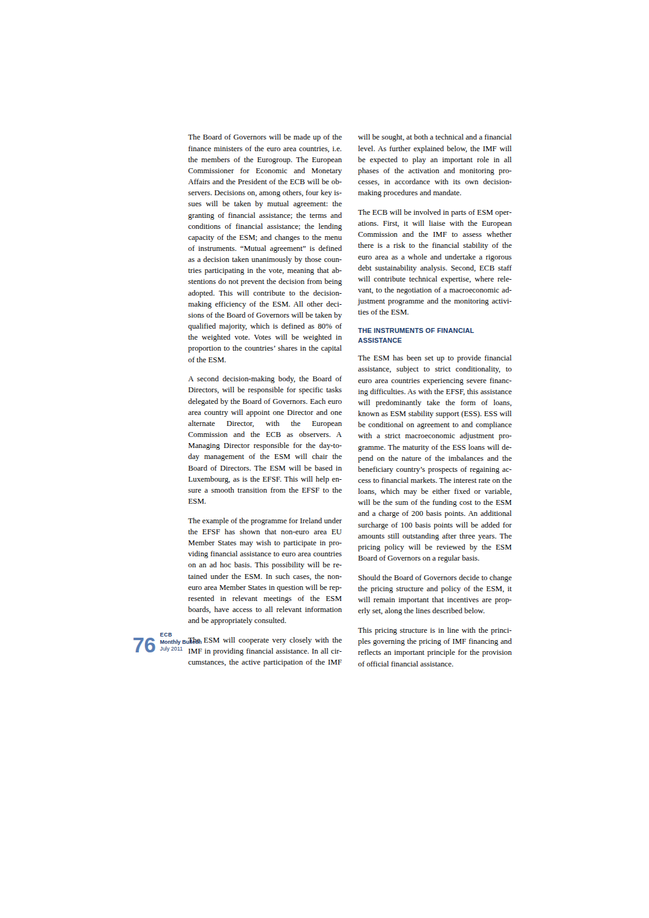The Board of Governors will be made up of the finance ministers of the euro area countries, i.e. the members of the Eurogroup. The European Commissioner for Economic and Monetary Affairs and the President of the ECB will be observers. Decisions on, among others, four key issues will be taken by mutual agreement: the granting of financial assistance; the terms and conditions of financial assistance; the lending capacity of the ESM; and changes to the menu of instruments. “Mutual agreement” is defined as a decision taken unanimously by those countries participating in the vote, meaning that abstentions do not prevent the decision from being adopted. This will contribute to the decision-making efficiency of the ESM. All other decisions of the Board of Governors will be taken by qualified majority, which is defined as 80% of the weighted vote. Votes will be weighted in proportion to the countries’ shares in the capital of the ESM.
A second decision-making body, the Board of Directors, will be responsible for specific tasks delegated by the Board of Governors. Each euro area country will appoint one Director and one alternate Director, with the European Commission and the ECB as observers. A Managing Director responsible for the day-to-day management of the ESM will chair the Board of Directors. The ESM will be based in Luxembourg, as is the EFSF. This will help ensure a smooth transition from the EFSF to the ESM.
The example of the programme for Ireland under the EFSF has shown that non-euro area EU Member States may wish to participate in providing financial assistance to euro area countries on an ad hoc basis. This possibility will be retained under the ESM. In such cases, the non-euro area Member States in question will be represented in relevant meetings of the ESM boards, have access to all relevant information and be appropriately consulted.
The ESM will cooperate very closely with the IMF in providing financial assistance. In all circumstances, the active participation of the IMF will be sought, at both a technical and a financial level. As further explained below, the IMF will be expected to play an important role in all phases of the activation and monitoring processes, in accordance with its own decision-making procedures and mandate.
The ECB will be involved in parts of ESM operations. First, it will liaise with the European Commission and the IMF to assess whether there is a risk to the financial stability of the euro area as a whole and undertake a rigorous debt sustainability analysis. Second, ECB staff will contribute technical expertise, where relevant, to the negotiation of a macroeconomic adjustment programme and the monitoring activities of the ESM.
The instruments of financial assistance
The ESM has been set up to provide financial assistance, subject to strict conditionality, to euro area countries experiencing severe financing difficulties. As with the EFSF, this assistance will predominantly take the form of loans, known as ESM stability support (ESS). ESS will be conditional on agreement to and compliance with a strict macroeconomic adjustment programme. The maturity of the ESS loans will depend on the nature of the imbalances and the beneficiary country’s prospects of regaining access to financial markets. The interest rate on the loans, which may be either fixed or variable, will be the sum of the funding cost to the ESM and a charge of 200 basis points. An additional surcharge of 100 basis points will be added for amounts still outstanding after three years. The pricing policy will be reviewed by the ESM Board of Governors on a regular basis.
Should the Board of Governors decide to change the pricing structure and policy of the ESM, it will remain important that incentives are properly set, along the lines described below.
This pricing structure is in line with the principles governing the pricing of IMF financing and reflects an important principle for the provision of official financial assistance.
76
ECB
Monthly Bulletin
July 2011